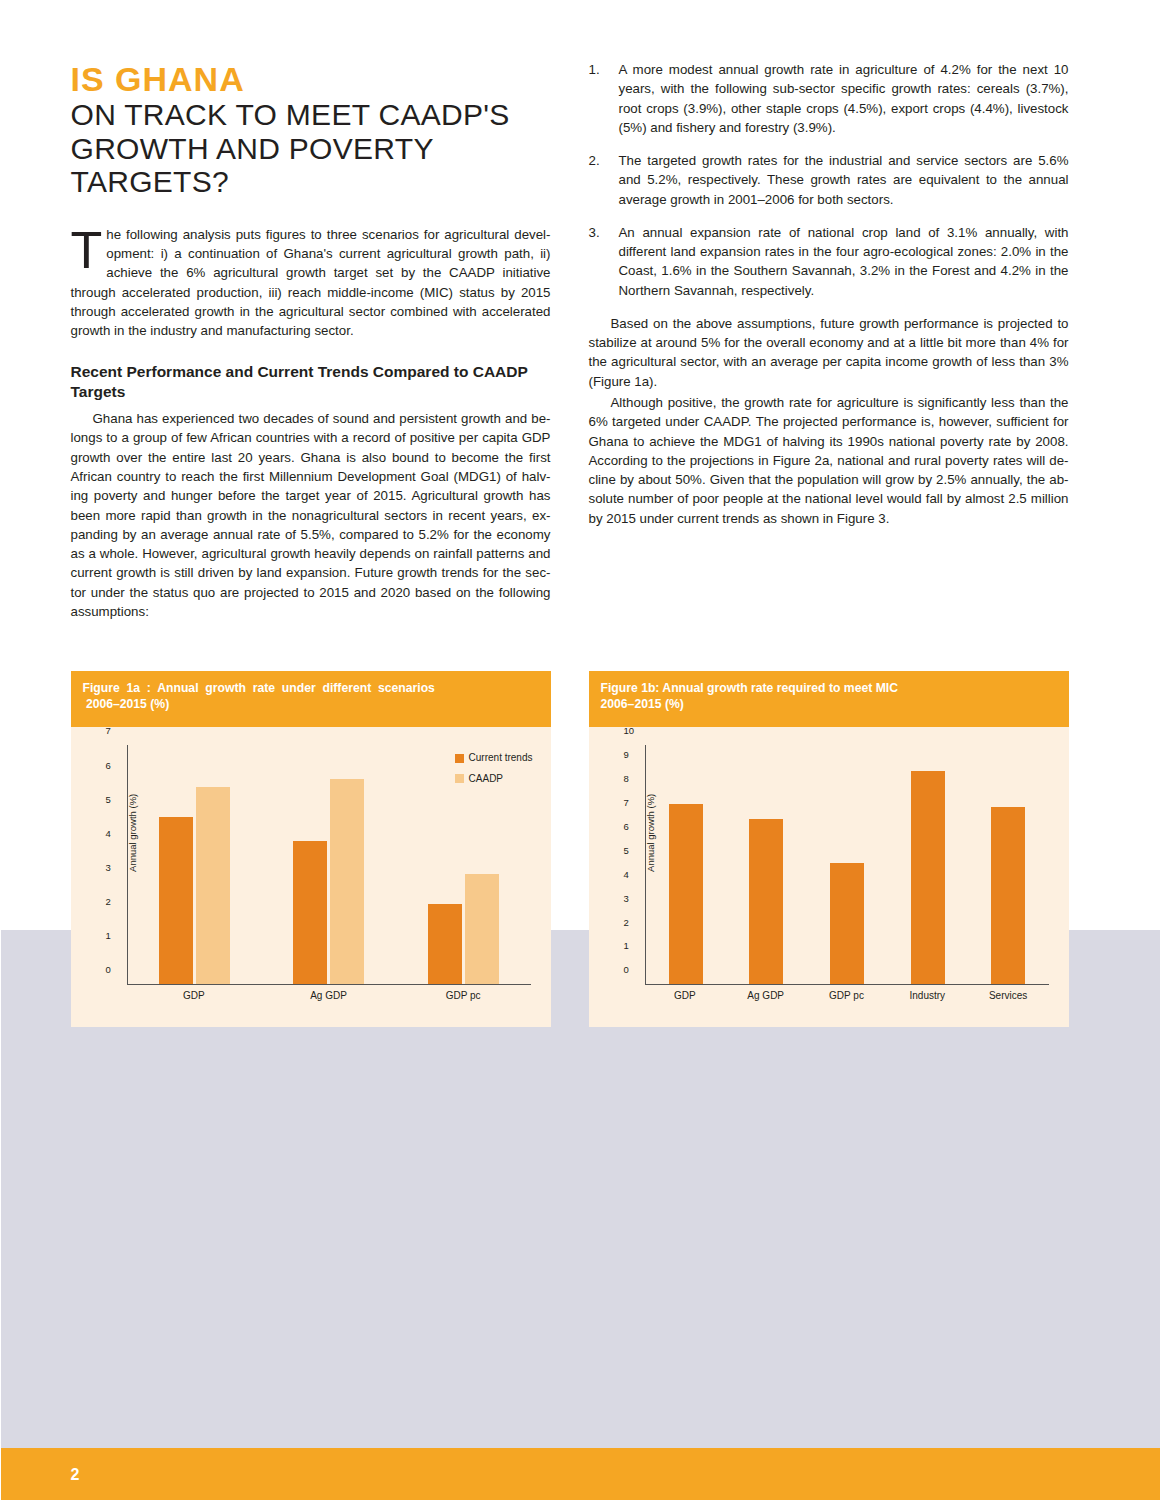IS GHANA
ON TRACK TO MEET CAADP'S GROWTH AND POVERTY TARGETS?
T
he following analysis puts figures to three scenarios for agricultural development: i) a continuation of Ghana's current agricultural growth path, ii) achieve the 6% agricultural growth target set by the CAADP initiative through accelerated production, iii) reach middle-income (MIC) status by 2015 through accelerated growth in the agricultural sector combined with accelerated growth in the industry and manufacturing sector.
Recent Performance and Current Trends Compared to CAADP Targets
Ghana has experienced two decades of sound and persistent growth and belongs to a group of few African countries with a record of positive per capita GDP growth over the entire last 20 years. Ghana is also bound to become the first African country to reach the first Millennium Development Goal (MDG1) of halving poverty and hunger before the target year of 2015. Agricultural growth has been more rapid than growth in the nonagricultural sectors in recent years, expanding by an average annual rate of 5.5%, compared to 5.2% for the economy as a whole. However, agricultural growth heavily depends on rainfall patterns and current growth is still driven by land expansion. Future growth trends for the sector under the status quo are projected to 2015 and 2020 based on the following assumptions:
A more modest annual growth rate in agriculture of 4.2% for the next 10 years, with the following sub-sector specific growth rates: cereals (3.7%), root crops (3.9%), other staple crops (4.5%), export crops (4.4%), livestock (5%) and fishery and forestry (3.9%).
The targeted growth rates for the industrial and service sectors are 5.6% and 5.2%, respectively. These growth rates are equivalent to the annual average growth in 2001–2006 for both sectors.
An annual expansion rate of national crop land of 3.1% annually, with different land expansion rates in the four agro-ecological zones: 2.0% in the Coast, 1.6% in the Southern Savannah, 3.2% in the Forest and 4.2% in the Northern Savannah, respectively.
Based on the above assumptions, future growth performance is projected to stabilize at around 5% for the overall economy and at a little bit more than 4% for the agricultural sector, with an average per capita income growth of less than 3% (Figure 1a).
Although positive, the growth rate for agriculture is significantly less than the 6% targeted under CAADP. The projected performance is, however, sufficient for Ghana to achieve the MDG1 of halving its 1990s national poverty rate by 2008. According to the projections in Figure 2a, national and rural poverty rates will decline by about 50%. Given that the population will grow by 2.5% annually, the absolute number of poor people at the national level would fall by almost 2.5 million by 2015 under current trends as shown in Figure 3.
Figure 1a : Annual growth rate under different scenarios
2006–2015 (%)
Current trends
CAADP
Annual growth (%) 7 6 5 4 3 2 1 0
GDP
Ag GDP
GDP pc
Figure 1b: Annual growth rate required to meet MIC
2006–2015 (%)
Annual growth (%) 10 9 8 7 6 5 4 3 2 1 0
GDP
Ag GDP
GDP pc
Industry
Services
2